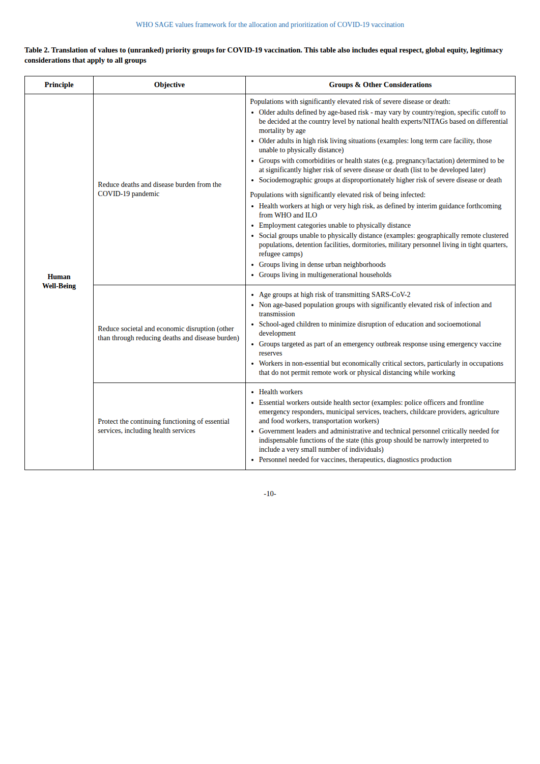WHO SAGE values framework for the allocation and prioritization of COVID-19 vaccination
Table 2. Translation of values to (unranked) priority groups for COVID-19 vaccination. This table also includes equal respect, global equity, legitimacy considerations that apply to all groups
| Principle | Objective | Groups & Other Considerations |
| --- | --- | --- |
| Human Well-Being | Reduce deaths and disease burden from the COVID-19 pandemic | Populations with significantly elevated risk of severe disease or death: Older adults defined by age-based risk - may vary by country/region, specific cutoff to be decided at the country level by national health experts/NITAGs based on differential mortality by age Older adults in high risk living situations (examples: long term care facility, those unable to physically distance) Groups with comorbidities or health states (e.g. pregnancy/lactation) determined to be at significantly higher risk of severe disease or death (list to be developed later) Sociodemographic groups at disproportionately higher risk of severe disease or death Populations with significantly elevated risk of being infected: Health workers at high or very high risk, as defined by interim guidance forthcoming from WHO and ILO Employment categories unable to physically distance Social groups unable to physically distance (examples: geographically remote clustered populations, detention facilities, dormitories, military personnel living in tight quarters, refugee camps) Groups living in dense urban neighborhoods Groups living in multigenerational households |
| Reduce societal and economic disruption (other than through reducing deaths and disease burden) | Age groups at high risk of transmitting SARS-CoV-2 Non age-based population groups with significantly elevated risk of infection and transmission School-aged children to minimize disruption of education and socioemotional development Groups targeted as part of an emergency outbreak response using emergency vaccine reserves Workers in non-essential but economically critical sectors, particularly in occupations that do not permit remote work or physical distancing while working |
| Protect the continuing functioning of essential services, including health services | Health workers Essential workers outside health sector (examples: police officers and frontline emergency responders, municipal services, teachers, childcare providers, agriculture and food workers, transportation workers) Government leaders and administrative and technical personnel critically needed for indispensable functions of the state (this group should be narrowly interpreted to include a very small number of individuals) Personnel needed for vaccines, therapeutics, diagnostics production |
-10-